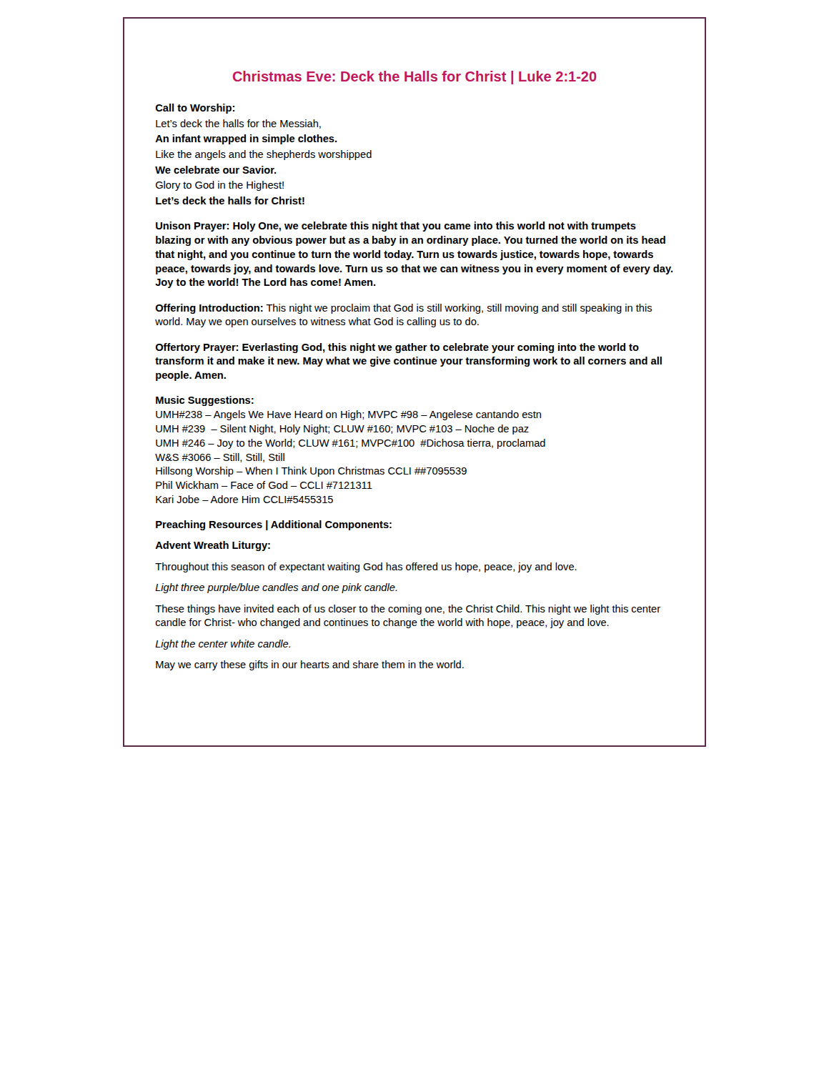Christmas Eve: Deck the Halls for Christ | Luke 2:1-20
Call to Worship:
Let’s deck the halls for the Messiah,
An infant wrapped in simple clothes.
Like the angels and the shepherds worshipped
We celebrate our Savior.
Glory to God in the Highest!
Let’s deck the halls for Christ!
Unison Prayer: Holy One, we celebrate this night that you came into this world not with trumpets blazing or with any obvious power but as a baby in an ordinary place. You turned the world on its head that night, and you continue to turn the world today. Turn us towards justice, towards hope, towards peace, towards joy, and towards love. Turn us so that we can witness you in every moment of every day. Joy to the world! The Lord has come! Amen.
Offering Introduction: This night we proclaim that God is still working, still moving and still speaking in this world. May we open ourselves to witness what God is calling us to do.
Offertory Prayer: Everlasting God, this night we gather to celebrate your coming into the world to transform it and make it new. May what we give continue your transforming work to all corners and all people. Amen.
Music Suggestions:
UMH#238 – Angels We Have Heard on High; MVPC #98 – Angelese cantando estn
UMH #239 – Silent Night, Holy Night; CLUW #160; MVPC #103 – Noche de paz
UMH #246 – Joy to the World; CLUW #161; MVPC#100 #Dichosa tierra, proclamad
W&S #3066 – Still, Still, Still
Hillsong Worship – When I Think Upon Christmas CCLI ##7095539
Phil Wickham – Face of God – CCLI #7121311
Kari Jobe – Adore Him CCLI#5455315
Preaching Resources | Additional Components:
Advent Wreath Liturgy:
Throughout this season of expectant waiting God has offered us hope, peace, joy and love.
Light three purple/blue candles and one pink candle.
These things have invited each of us closer to the coming one, the Christ Child. This night we light this center candle for Christ- who changed and continues to change the world with hope, peace, joy and love.
Light the center white candle.
May we carry these gifts in our hearts and share them in the world.